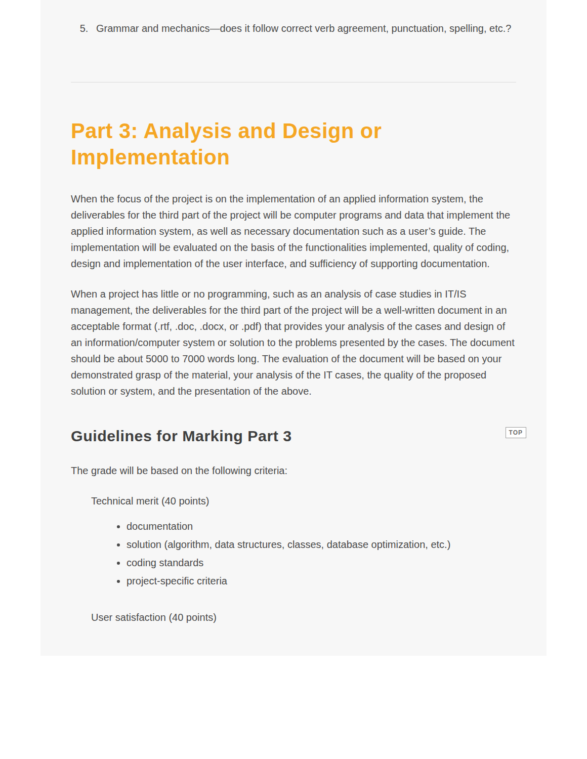Grammar and mechanics—does it follow correct verb agreement, punctuation, spelling, etc.?
Part 3: Analysis and Design or Implementation
When the focus of the project is on the implementation of an applied information system, the deliverables for the third part of the project will be computer programs and data that implement the applied information system, as well as necessary documentation such as a user’s guide. The implementation will be evaluated on the basis of the functionalities implemented, quality of coding, design and implementation of the user interface, and sufficiency of supporting documentation.
When a project has little or no programming, such as an analysis of case studies in IT/IS management, the deliverables for the third part of the project will be a well-written document in an acceptable format (.rtf, .doc, .docx, or .pdf) that provides your analysis of the cases and design of an information/computer system or solution to the problems presented by the cases. The document should be about 5000 to 7000 words long. The evaluation of the document will be based on your demonstrated grasp of the material, your analysis of the IT cases, the quality of the proposed solution or system, and the presentation of the above.
Guidelines for Marking Part 3TOP
The grade will be based on the following criteria:
Technical merit (40 points)
documentation
solution (algorithm, data structures, classes, database optimization, etc.)
coding standards
project-specific criteria
User satisfaction (40 points)